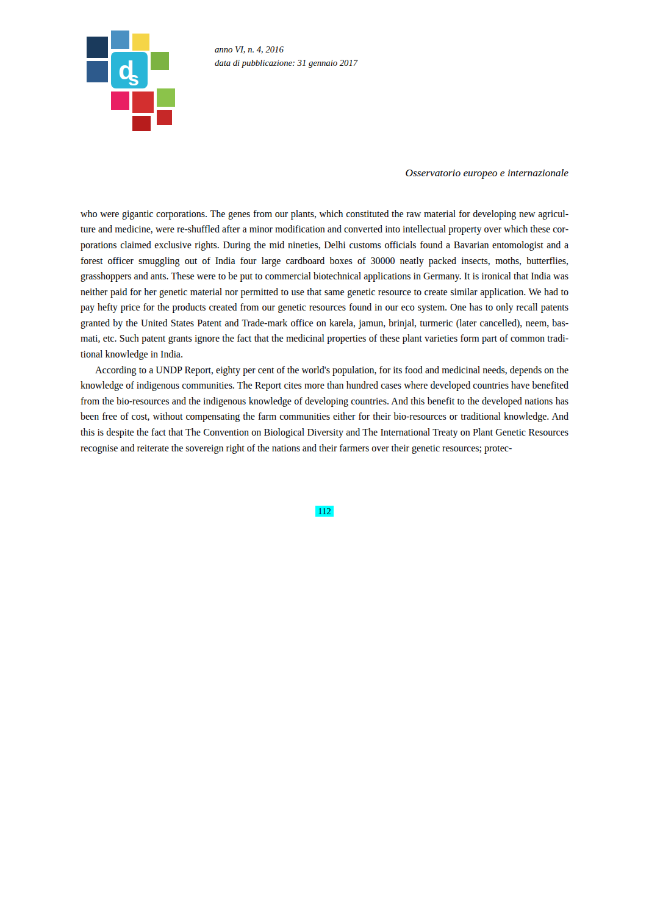d s
anno VI, n. 4, 2016
data di pubblicazione: 31 gennaio 2017
Osservatorio europeo e internazionale
who were gigantic corporations. The genes from our plants, which constituted the raw material for developing new agriculture and medicine, were re-shuffled after a minor modification and converted into intellectual property over which these corporations claimed exclusive rights. During the mid nineties, Delhi customs officials found a Bavarian entomologist and a forest officer smuggling out of India four large cardboard boxes of 30000 neatly packed insects, moths, butterflies, grasshoppers and ants. These were to be put to commercial biotechnical applications in Germany. It is ironical that India was neither paid for her genetic material nor permitted to use that same genetic resource to create similar application. We had to pay hefty price for the products created from our genetic resources found in our eco system. One has to only recall patents granted by the United States Patent and Trade-mark office on karela, jamun, brinjal, turmeric (later cancelled), neem, basmati, etc. Such patent grants ignore the fact that the medicinal properties of these plant varieties form part of common traditional knowledge in India.
According to a UNDP Report, eighty per cent of the world's population, for its food and medicinal needs, depends on the knowledge of indigenous communities. The Report cites more than hundred cases where developed countries have benefited from the bio-resources and the indigenous knowledge of developing countries. And this benefit to the developed nations has been free of cost, without compensating the farm communities either for their bio-resources or traditional knowledge. And this is despite the fact that The Convention on Biological Diversity and The International Treaty on Plant Genetic Resources recognise and reiterate the sovereign right of the nations and their farmers over their genetic resources; protec-
112